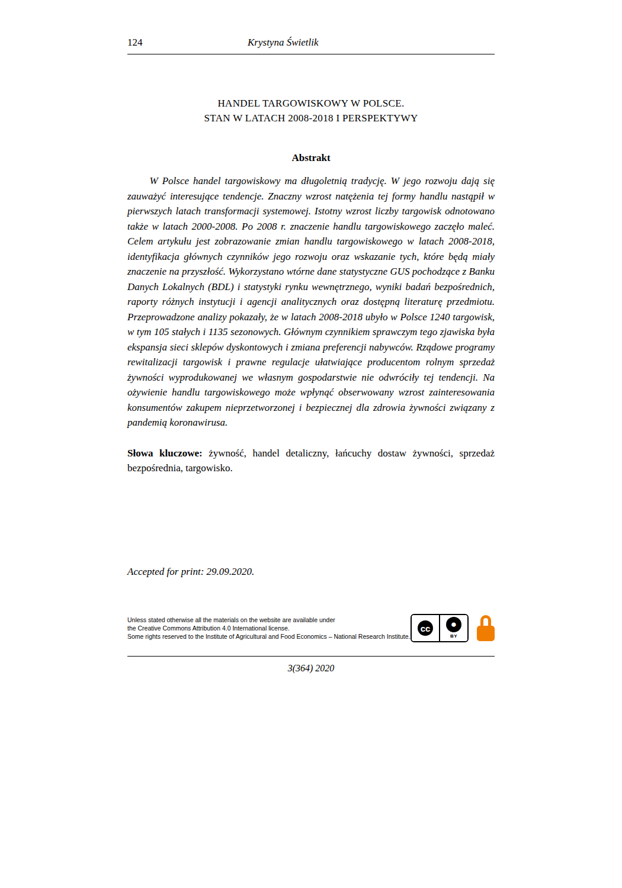124 Krystyna Świetlik
HANDEL TARGOWISKOWY W POLSCE.
STAN W LATACH 2008-2018 I PERSPEKTYWY
Abstrakt
W Polsce handel targowiskowy ma długoletnią tradycję. W jego rozwoju dają się zauważyć interesujące tendencje. Znaczny wzrost natężenia tej formy handlu nastąpił w pierwszych latach transformacji systemowej. Istotny wzrost liczby targowisk odnotowano także w latach 2000-2008. Po 2008 r. znaczenie handlu targowiskowego zaczęło maleć. Celem artykułu jest zobrazowanie zmian handlu targowiskowego w latach 2008-2018, identyfikacja głównych czynników jego rozwoju oraz wskazanie tych, które będą miały znaczenie na przyszłość. Wykorzystano wtórne dane statystyczne GUS pochodzące z Banku Danych Lokalnych (BDL) i statystyki rynku wewnętrznego, wyniki badań bezpośrednich, raporty różnych instytucji i agencji analitycznych oraz dostępną literaturę przedmiotu. Przeprowadzone analizy pokazały, że w latach 2008-2018 ubyło w Polsce 1240 targowisk, w tym 105 stałych i 1135 sezonowych. Głównym czynnikiem sprawczym tego zjawiska była ekspansja sieci sklepów dyskontowych i zmiana preferencji nabywców. Rządowe programy rewitalizacji targowisk i prawne regulacje ułatwiające producentom rolnym sprzedaż żywności wyprodukowanej we własnym gospodarstwie nie odwróciły tej tendencji. Na ożywienie handlu targowiskowego może wpłynąć obserwowany wzrost zainteresowania konsumentów zakupem nieprzetworzonej i bezpiecznej dla zdrowia żywności związany z pandemią koronawirusa.
Słowa kluczowe: żywność, handel detaliczny, łańcuchy dostaw żywności, sprzedaż bezpośrednia, targowisko.
Accepted for print: 29.09.2020.
Unless stated otherwise all the materials on the website are available under
the Creative Commons Attribution 4.0 International license.
Some rights reserved to the Institute of Agricultural and Food Economics – National Research Institute.
cc
●
BY
3(364) 2020